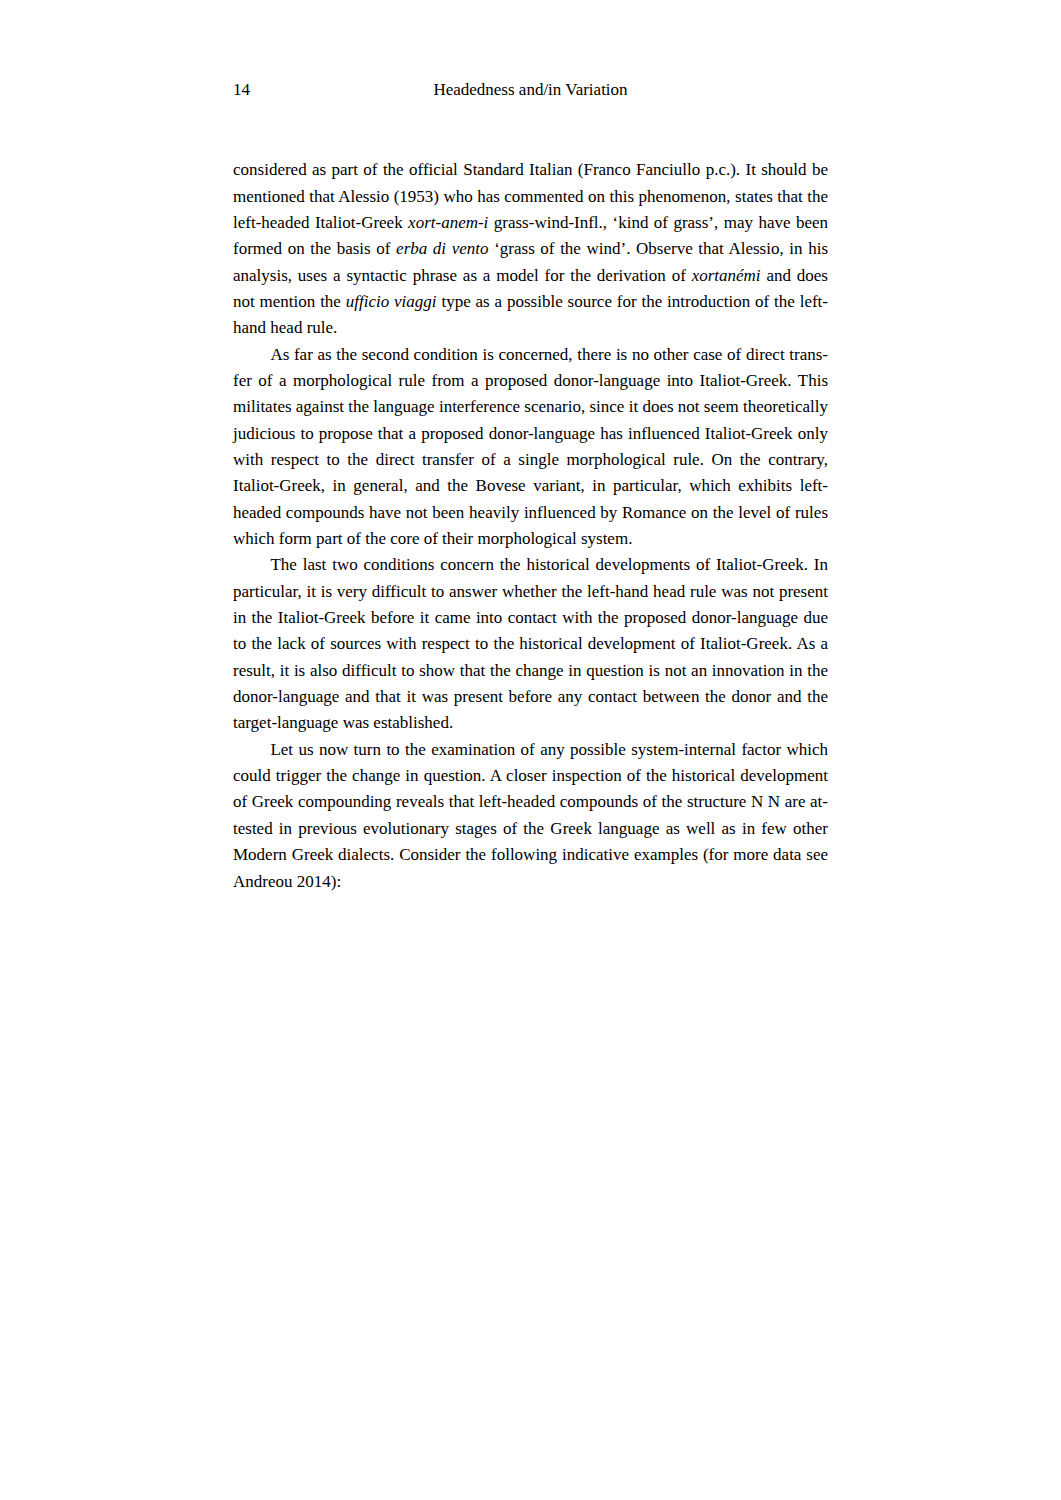14 Headedness and/in Variation
considered as part of the official Standard Italian (Franco Fanciullo p.c.). It should be mentioned that Alessio (1953) who has commented on this phenomenon, states that the left-headed Italiot-Greek xort-anem-i grass-wind-Infl., ‘kind of grass’, may have been formed on the basis of erba di vento ‘grass of the wind’. Observe that Alessio, in his analysis, uses a syntactic phrase as a model for the derivation of xortanémi and does not mention the ufficio viaggi type as a possible source for the introduction of the left-hand head rule.
As far as the second condition is concerned, there is no other case of direct transfer of a morphological rule from a proposed donor-language into Italiot-Greek. This militates against the language interference scenario, since it does not seem theoretically judicious to propose that a proposed donor-language has influenced Italiot-Greek only with respect to the direct transfer of a single morphological rule. On the contrary, Italiot-Greek, in general, and the Bovese variant, in particular, which exhibits left-headed compounds have not been heavily influenced by Romance on the level of rules which form part of the core of their morphological system.
The last two conditions concern the historical developments of Italiot-Greek. In particular, it is very difficult to answer whether the left-hand head rule was not present in the Italiot-Greek before it came into contact with the proposed donor-language due to the lack of sources with respect to the historical development of Italiot-Greek. As a result, it is also difficult to show that the change in question is not an innovation in the donor-language and that it was present before any contact between the donor and the target-language was established.
Let us now turn to the examination of any possible system-internal factor which could trigger the change in question. A closer inspection of the historical development of Greek compounding reveals that left-headed compounds of the structure N N are attested in previous evolutionary stages of the Greek language as well as in few other Modern Greek dialects. Consider the following indicative examples (for more data see Andreou 2014):